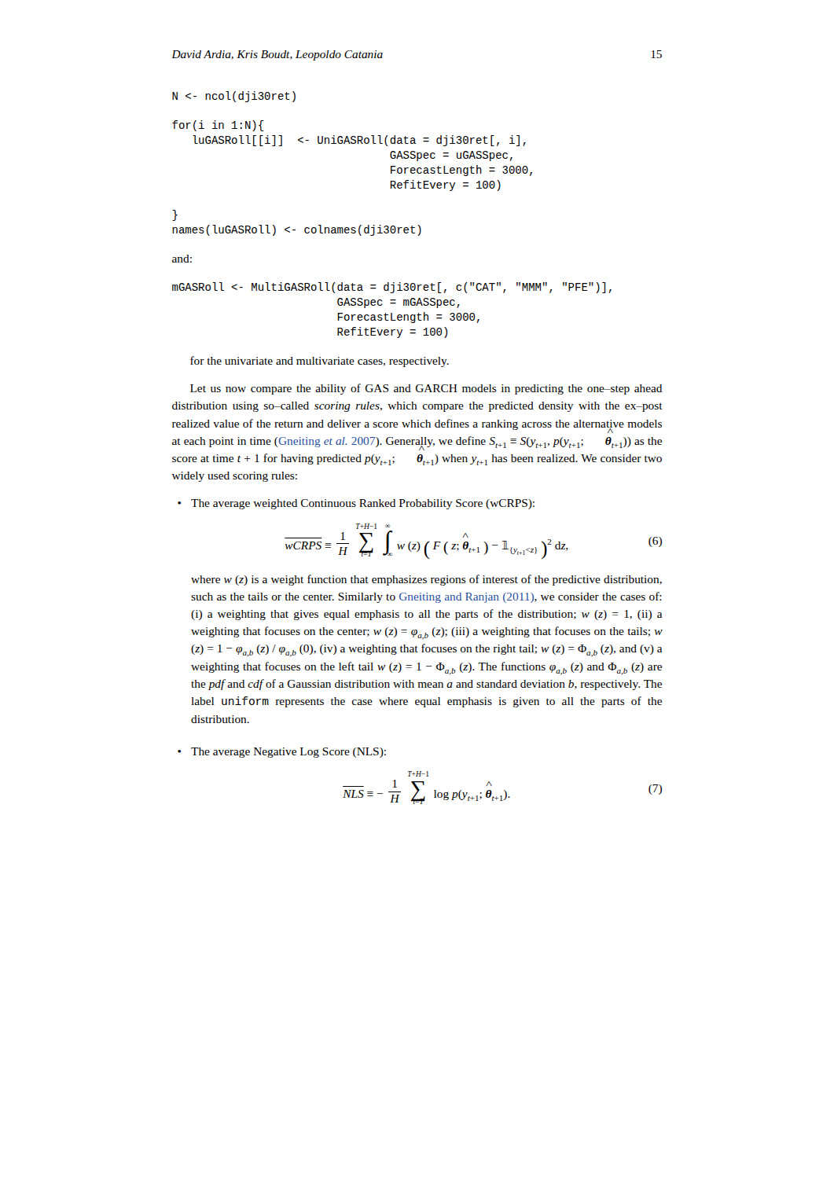David Ardia, Kris Boudt, Leopoldo Catania
15
N <- ncol(dji30ret)

for(i in 1:N){
   luGASRoll[[i]]  <- UniGASRoll(data = dji30ret[, i],
                                 GASSpec = uGASSpec,
                                 ForecastLength = 3000,
                                 RefitEvery = 100)

}
names(luGASRoll) <- colnames(dji30ret)
and:
mGASRoll <- MultiGASRoll(data = dji30ret[, c("CAT", "MMM", "PFE")],
                         GASSpec = mGASSpec,
                         ForecastLength = 3000,
                         RefitEvery = 100)
for the univariate and multivariate cases, respectively.
Let us now compare the ability of GAS and GARCH models in predicting the one–step ahead distribution using so–called scoring rules, which compare the predicted density with the ex–post realized value of the return and deliver a score which defines a ranking across the alternative models at each point in time (Gneiting et al. 2007). Generally, we define St+1 ≡ S(yt+1, p(yt+1; θt+1)) as the score at time t + 1 for having predicted p(yt+1; θt+1) when yt+1 has been realized. We consider two widely used scoring rules:
The average weighted Continuous Ranked Probability Score (wCRPS):
wCRPS ≡ 1 H T+H−1 ∑ t=T ∞ ∫ −∞ w (z) ( F ( z; θt+1 ) − 𝟙{yt+1<z} )2 dz,
(6)
where w (z) is a weight function that emphasizes regions of interest of the predictive distribution, such as the tails or the center. Similarly to Gneiting and Ranjan (2011), we consider the cases of: (i) a weighting that gives equal emphasis to all the parts of the distribution; w (z) = 1, (ii) a weighting that focuses on the center; w (z) = φa,b (z); (iii) a weighting that focuses on the tails; w (z) = 1 − φa,b (z) / φa,b (0), (iv) a weighting that focuses on the right tail; w (z) = Φa,b (z), and (v) a weighting that focuses on the left tail w (z) = 1 − Φa,b (z). The functions φa,b (z) and Φa,b (z) are the pdf and cdf of a Gaussian distribution with mean a and standard deviation b, respectively. The label uniform represents the case where equal emphasis is given to all the parts of the distribution.
The average Negative Log Score (NLS):
NLS ≡ − 1 H T+H−1 ∑ t=T log p(yt+1; θt+1).
(7)